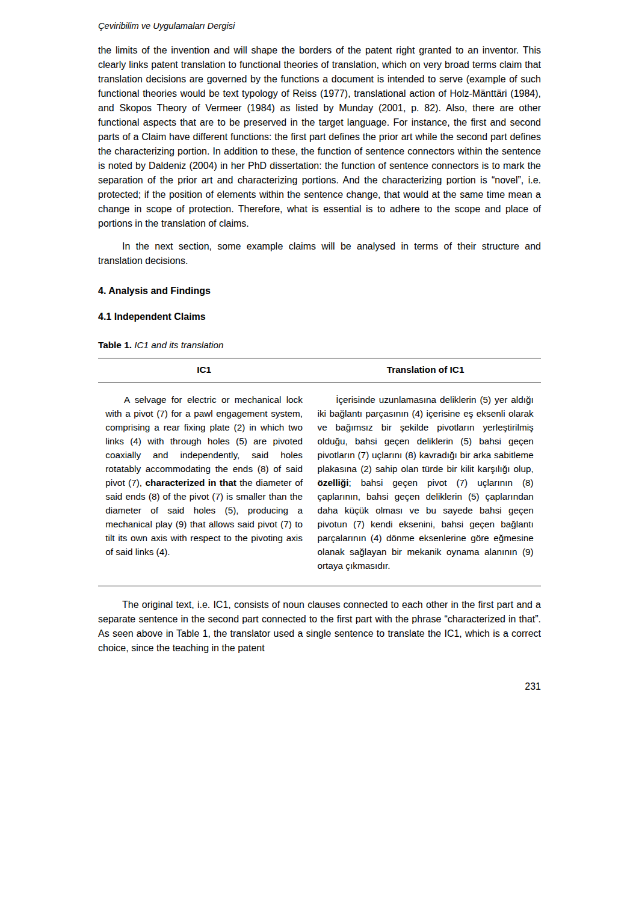Çeviribilim ve Uygulamaları Dergisi
the limits of the invention and will shape the borders of the patent right granted to an inventor. This clearly links patent translation to functional theories of translation, which on very broad terms claim that translation decisions are governed by the functions a document is intended to serve (example of such functional theories would be text typology of Reiss (1977), translational action of Holz-Mänttäri (1984), and Skopos Theory of Vermeer (1984) as listed by Munday (2001, p. 82). Also, there are other functional aspects that are to be preserved in the target language. For instance, the first and second parts of a Claim have different functions: the first part defines the prior art while the second part defines the characterizing portion. In addition to these, the function of sentence connectors within the sentence is noted by Daldeniz (2004) in her PhD dissertation: the function of sentence connectors is to mark the separation of the prior art and characterizing portions. And the characterizing portion is “novel”, i.e. protected; if the position of elements within the sentence change, that would at the same time mean a change in scope of protection. Therefore, what is essential is to adhere to the scope and place of portions in the translation of claims.
In the next section, some example claims will be analysed in terms of their structure and translation decisions.
4. Analysis and Findings
4.1 Independent Claims
Table 1. IC1 and its translation
| IC1 | Translation of IC1 |
| --- | --- |
| A selvage for electric or mechanical lock with a pivot (7) for a pawl engagement system, comprising a rear fixing plate (2) in which two links (4) with through holes (5) are pivoted coaxially and independently, said holes rotatably accommodating the ends (8) of said pivot (7), characterized in that the diameter of said ends (8) of the pivot (7) is smaller than the diameter of said holes (5), producing a mechanical play (9) that allows said pivot (7) to tilt its own axis with respect to the pivoting axis of said links (4). | İçerisinde uzunlamasına deliklerin (5) yer aldığı iki bağlantı parçasının (4) içerisine eş eksenli olarak ve bağımsız bir şekilde pivotların yerleştirilmiş olduğu, bahsi geçen deliklerin (5) bahsi geçen pivotların (7) uçlarını (8) kavradığı bir arka sabitleme plakasına (2) sahip olan türde bir kilit karşılığı olup, özelliği ; bahsi geçen pivot (7) uçlarının (8) çaplarının, bahsi geçen deliklerin (5) çaplarından daha küçük olması ve bu sayede bahsi geçen pivotun (7) kendi eksenini, bahsi geçen bağlantı parçalarının (4) dönme eksenlerine göre eğmesine olanak sağlayan bir mekanik oynama alanının (9) ortaya çıkmasıdır. |
The original text, i.e. IC1, consists of noun clauses connected to each other in the first part and a separate sentence in the second part connected to the first part with the phrase “characterized in that”. As seen above in Table 1, the translator used a single sentence to translate the IC1, which is a correct choice, since the teaching in the patent
231